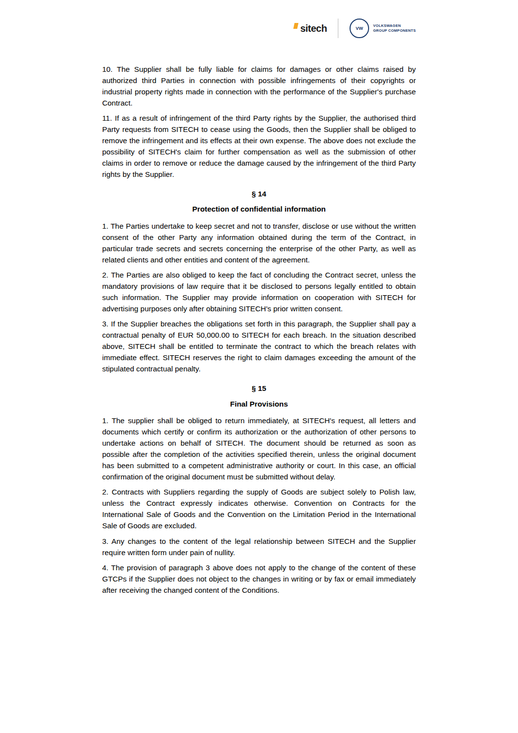sitech
VW
Volkswagen
Group Components
10. The Supplier shall be fully liable for claims for damages or other claims raised by authorized third Parties in connection with possible infringements of their copyrights or industrial property rights made in connection with the performance of the Supplier's purchase Contract.
11. If as a result of infringement of the third Party rights by the Supplier, the authorised third Party requests from SITECH to cease using the Goods, then the Supplier shall be obliged to remove the infringement and its effects at their own expense. The above does not exclude the possibility of SITECH's claim for further compensation as well as the submission of other claims in order to remove or reduce the damage caused by the infringement of the third Party rights by the Supplier.
§ 14
Protection of confidential information
1. The Parties undertake to keep secret and not to transfer, disclose or use without the written consent of the other Party any information obtained during the term of the Contract, in particular trade secrets and secrets concerning the enterprise of the other Party, as well as related clients and other entities and content of the agreement.
2. The Parties are also obliged to keep the fact of concluding the Contract secret, unless the mandatory provisions of law require that it be disclosed to persons legally entitled to obtain such information. The Supplier may provide information on cooperation with SITECH for advertising purposes only after obtaining SITECH's prior written consent.
3. If the Supplier breaches the obligations set forth in this paragraph, the Supplier shall pay a contractual penalty of EUR 50,000.00 to SITECH for each breach. In the situation described above, SITECH shall be entitled to terminate the contract to which the breach relates with immediate effect. SITECH reserves the right to claim damages exceeding the amount of the stipulated contractual penalty.
§ 15
Final Provisions
1. The supplier shall be obliged to return immediately, at SITECH's request, all letters and documents which certify or confirm its authorization or the authorization of other persons to undertake actions on behalf of SITECH. The document should be returned as soon as possible after the completion of the activities specified therein, unless the original document has been submitted to a competent administrative authority or court. In this case, an official confirmation of the original document must be submitted without delay.
2. Contracts with Suppliers regarding the supply of Goods are subject solely to Polish law, unless the Contract expressly indicates otherwise. Convention on Contracts for the International Sale of Goods and the Convention on the Limitation Period in the International Sale of Goods are excluded.
3. Any changes to the content of the legal relationship between SITECH and the Supplier require written form under pain of nullity.
4. The provision of paragraph 3 above does not apply to the change of the content of these GTCPs if the Supplier does not object to the changes in writing or by fax or email immediately after receiving the changed content of the Conditions.